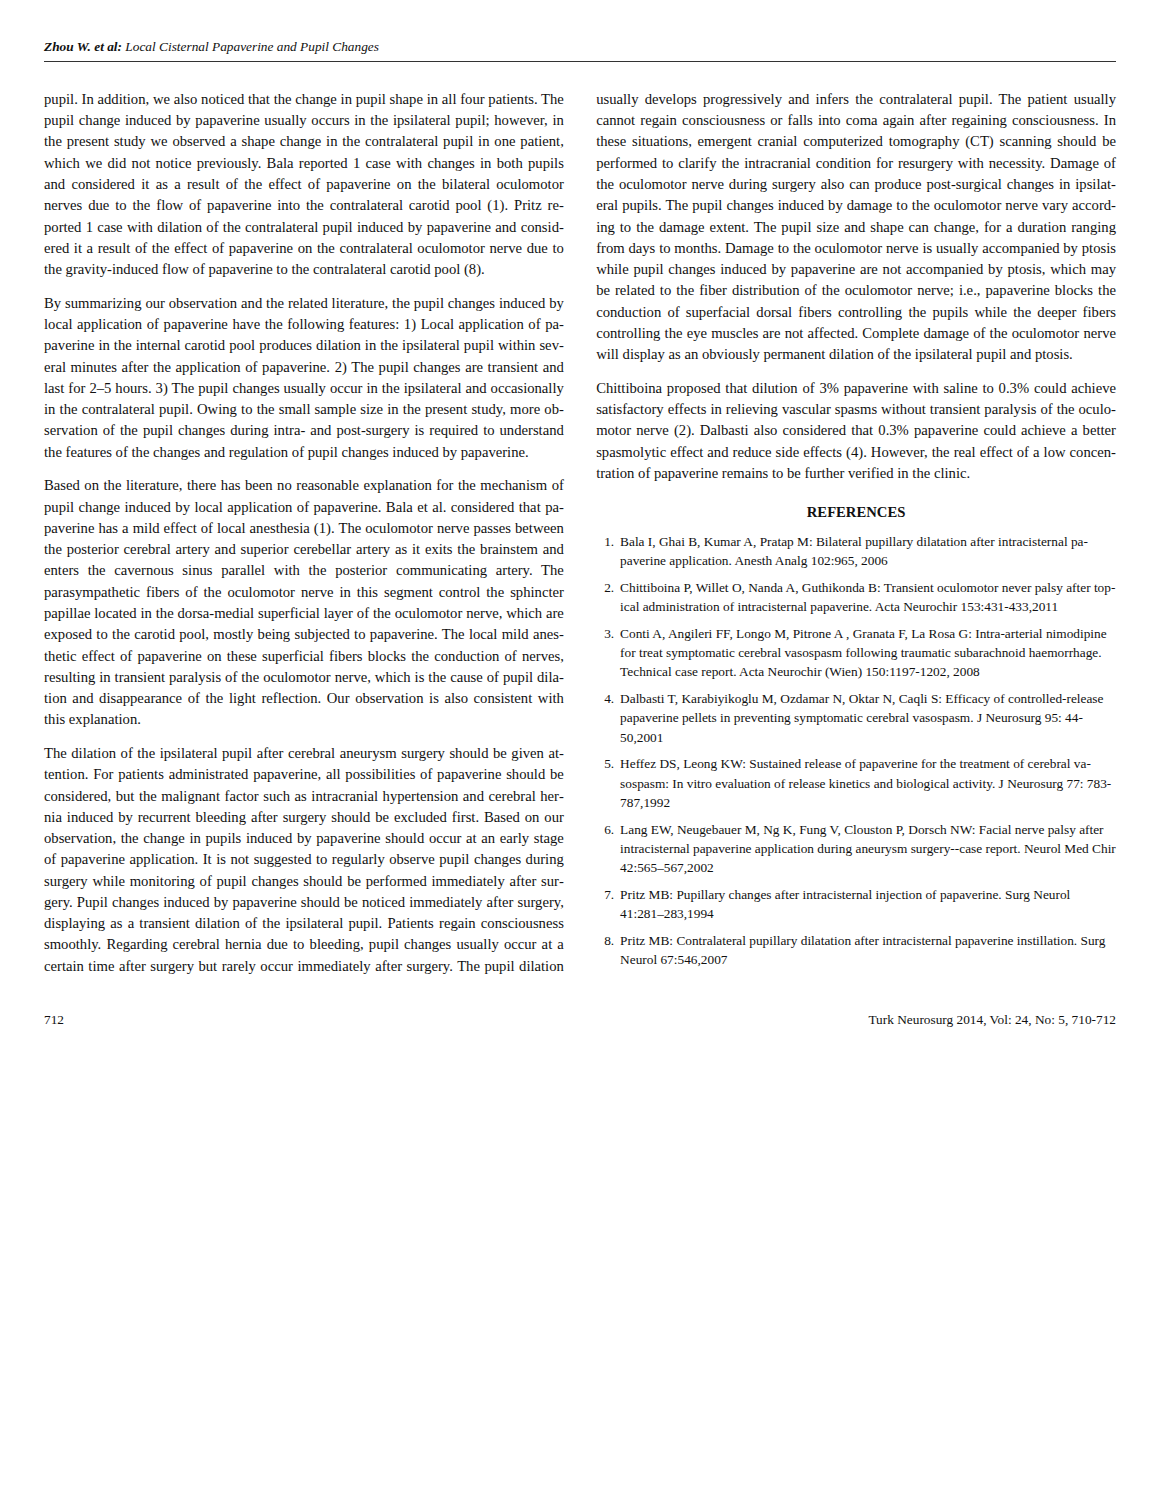Zhou W. et al: Local Cisternal Papaverine and Pupil Changes
pupil. In addition, we also noticed that the change in pupil shape in all four patients. The pupil change induced by papaverine usually occurs in the ipsilateral pupil; however, in the present study we observed a shape change in the contralateral pupil in one patient, which we did not notice previously. Bala reported 1 case with changes in both pupils and considered it as a result of the effect of papaverine on the bilateral oculomotor nerves due to the flow of papaverine into the contralateral carotid pool (1). Pritz reported 1 case with dilation of the contralateral pupil induced by papaverine and considered it a result of the effect of papaverine on the contralateral oculomotor nerve due to the gravity-induced flow of papaverine to the contralateral carotid pool (8).
By summarizing our observation and the related literature, the pupil changes induced by local application of papaverine have the following features: 1) Local application of papaverine in the internal carotid pool produces dilation in the ipsilateral pupil within several minutes after the application of papaverine. 2) The pupil changes are transient and last for 2–5 hours. 3) The pupil changes usually occur in the ipsilateral and occasionally in the contralateral pupil. Owing to the small sample size in the present study, more observation of the pupil changes during intra- and post-surgery is required to understand the features of the changes and regulation of pupil changes induced by papaverine.
Based on the literature, there has been no reasonable explanation for the mechanism of pupil change induced by local application of papaverine. Bala et al. considered that papaverine has a mild effect of local anesthesia (1). The oculomotor nerve passes between the posterior cerebral artery and superior cerebellar artery as it exits the brainstem and enters the cavernous sinus parallel with the posterior communicating artery. The parasympathetic fibers of the oculomotor nerve in this segment control the sphincter papillae located in the dorsa-medial superficial layer of the oculomotor nerve, which are exposed to the carotid pool, mostly being subjected to papaverine. The local mild anesthetic effect of papaverine on these superficial fibers blocks the conduction of nerves, resulting in transient paralysis of the oculomotor nerve, which is the cause of pupil dilation and disappearance of the light reflection. Our observation is also consistent with this explanation.
The dilation of the ipsilateral pupil after cerebral aneurysm surgery should be given attention. For patients administrated papaverine, all possibilities of papaverine should be considered, but the malignant factor such as intracranial hypertension and cerebral hernia induced by recurrent bleeding after surgery should be excluded first. Based on our observation, the change in pupils induced by papaverine should occur at an early stage of papaverine application. It is not suggested to regularly observe pupil changes during surgery while monitoring of pupil changes should be performed immediately after surgery. Pupil changes induced by papaverine should be noticed immediately after surgery, displaying as a transient dilation of the ipsilateral pupil. Patients regain consciousness smoothly. Regarding cerebral hernia due to bleeding, pupil changes usually occur at a certain time after surgery but rarely occur immediately after surgery. The pupil dilation usually develops progressively and infers the contralateral pupil. The patient usually cannot regain consciousness or falls into coma again after regaining consciousness. In these situations, emergent cranial computerized tomography (CT) scanning should be performed to clarify the intracranial condition for resurgery with necessity. Damage of the oculomotor nerve during surgery also can produce post-surgical changes in ipsilateral pupils. The pupil changes induced by damage to the oculomotor nerve vary according to the damage extent. The pupil size and shape can change, for a duration ranging from days to months. Damage to the oculomotor nerve is usually accompanied by ptosis while pupil changes induced by papaverine are not accompanied by ptosis, which may be related to the fiber distribution of the oculomotor nerve; i.e., papaverine blocks the conduction of superfacial dorsal fibers controlling the pupils while the deeper fibers controlling the eye muscles are not affected. Complete damage of the oculomotor nerve will display as an obviously permanent dilation of the ipsilateral pupil and ptosis.
Chittiboina proposed that dilution of 3% papaverine with saline to 0.3% could achieve satisfactory effects in relieving vascular spasms without transient paralysis of the oculomotor nerve (2). Dalbasti also considered that 0.3% papaverine could achieve a better spasmolytic effect and reduce side effects (4). However, the real effect of a low concentration of papaverine remains to be further verified in the clinic.
REFERENCES
Bala I, Ghai B, Kumar A, Pratap M: Bilateral pupillary dilatation after intracisternal papaverine application. Anesth Analg 102:965, 2006
Chittiboina P, Willet O, Nanda A, Guthikonda B: Transient oculomotor never palsy after topical administration of intracisternal papaverine. Acta Neurochir 153:431-433,2011
Conti A, Angileri FF, Longo M, Pitrone A , Granata F, La Rosa G: Intra-arterial nimodipine for treat symptomatic cerebral vasospasm following traumatic subarachnoid haemorrhage. Technical case report. Acta Neurochir (Wien) 150:1197-1202, 2008
Dalbasti T, Karabiyikoglu M, Ozdamar N, Oktar N, Caqli S: Efficacy of controlled-release papaverine pellets in preventing symptomatic cerebral vasospasm. J Neurosurg 95: 44-50,2001
Heffez DS, Leong KW: Sustained release of papaverine for the treatment of cerebral vasospasm: In vitro evaluation of release kinetics and biological activity. J Neurosurg 77: 783-787,1992
Lang EW, Neugebauer M, Ng K, Fung V, Clouston P, Dorsch NW: Facial nerve palsy after intracisternal papaverine application during aneurysm surgery--case report. Neurol Med Chir 42:565–567,2002
Pritz MB: Pupillary changes after intracisternal injection of papaverine. Surg Neurol 41:281–283,1994
Pritz MB: Contralateral pupillary dilatation after intracisternal papaverine instillation. Surg Neurol 67:546,2007
712 Turk Neurosurg 2014, Vol: 24, No: 5, 710-712